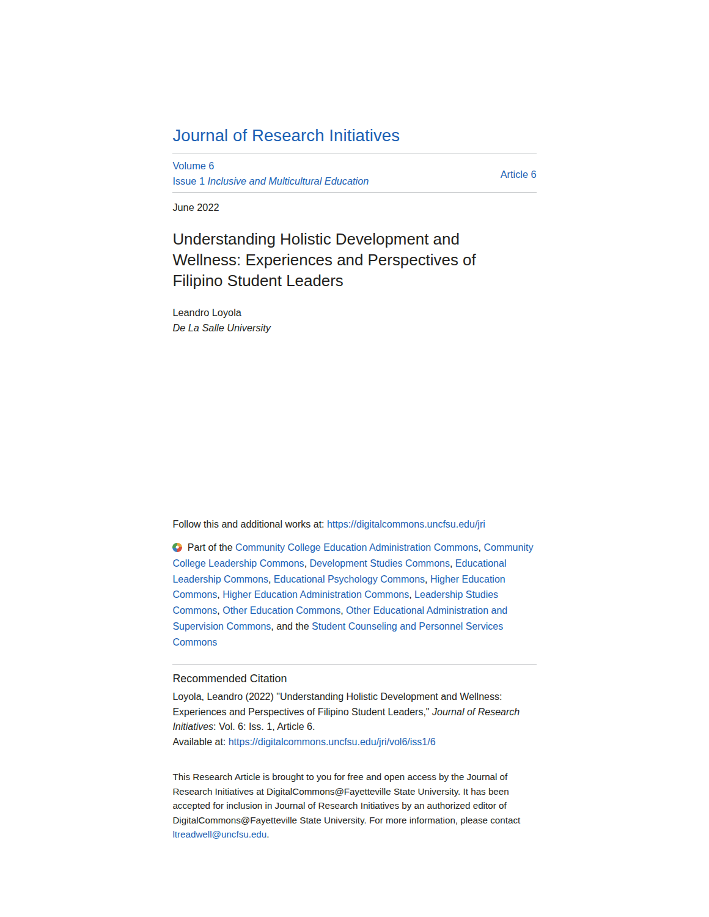Journal of Research Initiatives
Volume 6 Issue 1 Inclusive and Multicultural Education
Article 6
June 2022
Understanding Holistic Development and Wellness: Experiences and Perspectives of Filipino Student Leaders
Leandro Loyola
De La Salle University
Follow this and additional works at: https://digitalcommons.uncfsu.edu/jri
Part of the Community College Education Administration Commons, Community College Leadership Commons, Development Studies Commons, Educational Leadership Commons, Educational Psychology Commons, Higher Education Commons, Higher Education Administration Commons, Leadership Studies Commons, Other Education Commons, Other Educational Administration and Supervision Commons, and the Student Counseling and Personnel Services Commons
Recommended Citation
Loyola, Leandro (2022) "Understanding Holistic Development and Wellness: Experiences and Perspectives of Filipino Student Leaders," Journal of Research Initiatives: Vol. 6: Iss. 1, Article 6.
Available at: https://digitalcommons.uncfsu.edu/jri/vol6/iss1/6
This Research Article is brought to you for free and open access by the Journal of Research Initiatives at DigitalCommons@Fayetteville State University. It has been accepted for inclusion in Journal of Research Initiatives by an authorized editor of DigitalCommons@Fayetteville State University. For more information, please contact ltreadwell@uncfsu.edu.